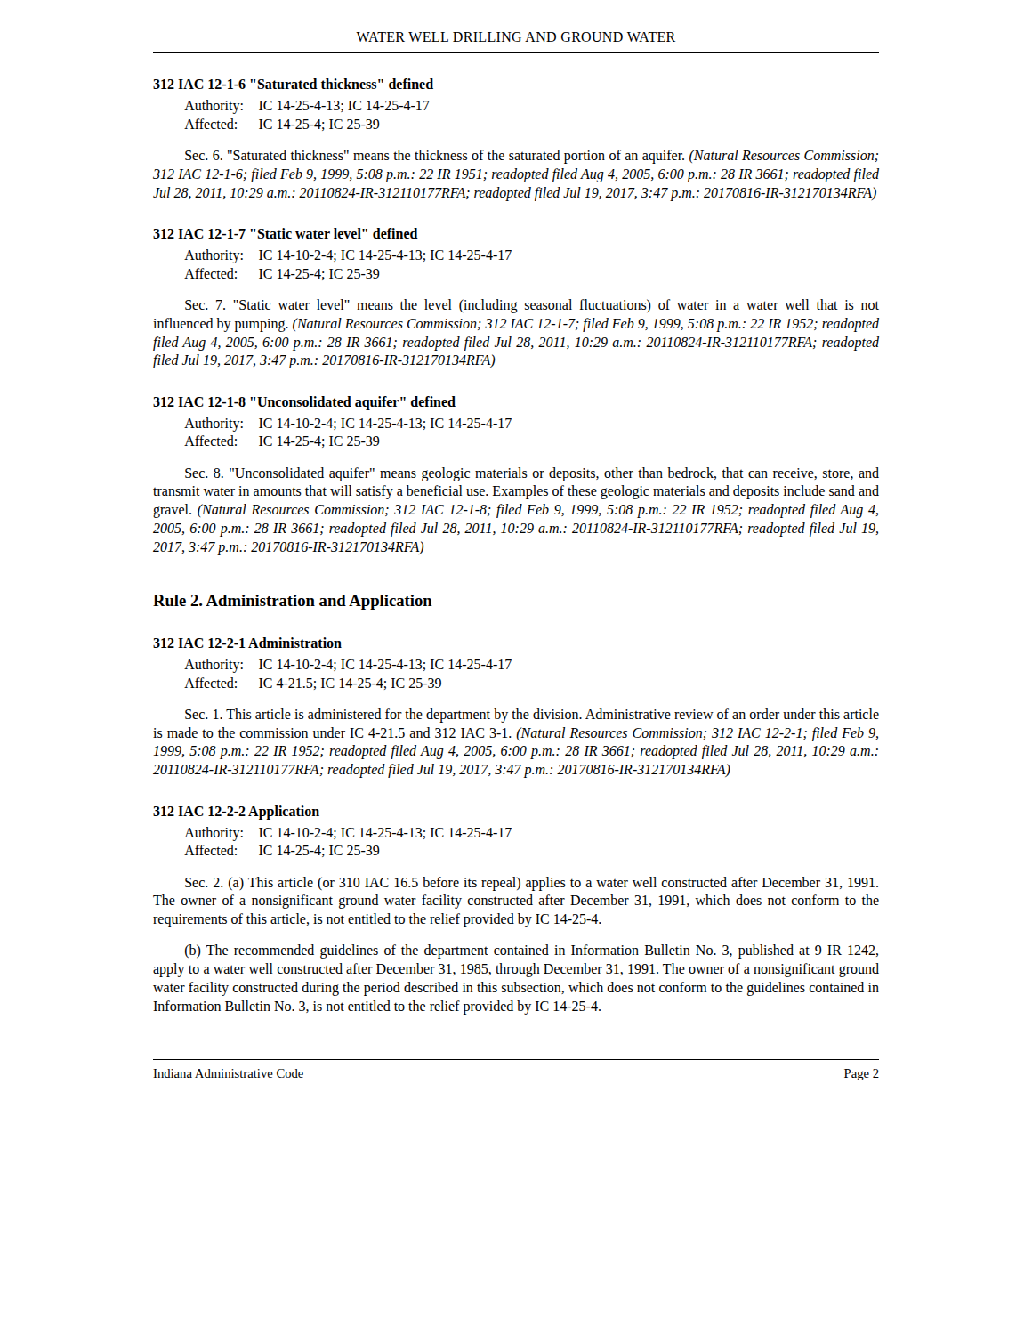WATER WELL DRILLING AND GROUND WATER
312 IAC 12-1-6 "Saturated thickness" defined
Authority:
IC 14-25-4-13; IC 14-25-4-17
Affected:
IC 14-25-4; IC 25-39
Sec. 6. "Saturated thickness" means the thickness of the saturated portion of an aquifer. (Natural Resources Commission; 312 IAC 12-1-6; filed Feb 9, 1999, 5:08 p.m.: 22 IR 1951; readopted filed Aug 4, 2005, 6:00 p.m.: 28 IR 3661; readopted filed Jul 28, 2011, 10:29 a.m.: 20110824-IR-312110177RFA; readopted filed Jul 19, 2017, 3:47 p.m.: 20170816-IR-312170134RFA)
312 IAC 12-1-7 "Static water level" defined
Authority:
IC 14-10-2-4; IC 14-25-4-13; IC 14-25-4-17
Affected:
IC 14-25-4; IC 25-39
Sec. 7. "Static water level" means the level (including seasonal fluctuations) of water in a water well that is not influenced by pumping. (Natural Resources Commission; 312 IAC 12-1-7; filed Feb 9, 1999, 5:08 p.m.: 22 IR 1952; readopted filed Aug 4, 2005, 6:00 p.m.: 28 IR 3661; readopted filed Jul 28, 2011, 10:29 a.m.: 20110824-IR-312110177RFA; readopted filed Jul 19, 2017, 3:47 p.m.: 20170816-IR-312170134RFA)
312 IAC 12-1-8 "Unconsolidated aquifer" defined
Authority:
IC 14-10-2-4; IC 14-25-4-13; IC 14-25-4-17
Affected:
IC 14-25-4; IC 25-39
Sec. 8. "Unconsolidated aquifer" means geologic materials or deposits, other than bedrock, that can receive, store, and transmit water in amounts that will satisfy a beneficial use. Examples of these geologic materials and deposits include sand and gravel. (Natural Resources Commission; 312 IAC 12-1-8; filed Feb 9, 1999, 5:08 p.m.: 22 IR 1952; readopted filed Aug 4, 2005, 6:00 p.m.: 28 IR 3661; readopted filed Jul 28, 2011, 10:29 a.m.: 20110824-IR-312110177RFA; readopted filed Jul 19, 2017, 3:47 p.m.: 20170816-IR-312170134RFA)
Rule 2. Administration and Application
312 IAC 12-2-1 Administration
Authority:
IC 14-10-2-4; IC 14-25-4-13; IC 14-25-4-17
Affected:
IC 4-21.5; IC 14-25-4; IC 25-39
Sec. 1. This article is administered for the department by the division. Administrative review of an order under this article is made to the commission under IC 4-21.5 and 312 IAC 3-1. (Natural Resources Commission; 312 IAC 12-2-1; filed Feb 9, 1999, 5:08 p.m.: 22 IR 1952; readopted filed Aug 4, 2005, 6:00 p.m.: 28 IR 3661; readopted filed Jul 28, 2011, 10:29 a.m.: 20110824-IR-312110177RFA; readopted filed Jul 19, 2017, 3:47 p.m.: 20170816-IR-312170134RFA)
312 IAC 12-2-2 Application
Authority:
IC 14-10-2-4; IC 14-25-4-13; IC 14-25-4-17
Affected:
IC 14-25-4; IC 25-39
Sec. 2. (a) This article (or 310 IAC 16.5 before its repeal) applies to a water well constructed after December 31, 1991. The owner of a nonsignificant ground water facility constructed after December 31, 1991, which does not conform to the requirements of this article, is not entitled to the relief provided by IC 14-25-4.
(b) The recommended guidelines of the department contained in Information Bulletin No. 3, published at 9 IR 1242, apply to a water well constructed after December 31, 1985, through December 31, 1991. The owner of a nonsignificant ground water facility constructed during the period described in this subsection, which does not conform to the guidelines contained in Information Bulletin No. 3, is not entitled to the relief provided by IC 14-25-4.
Indiana Administrative Code Page 2